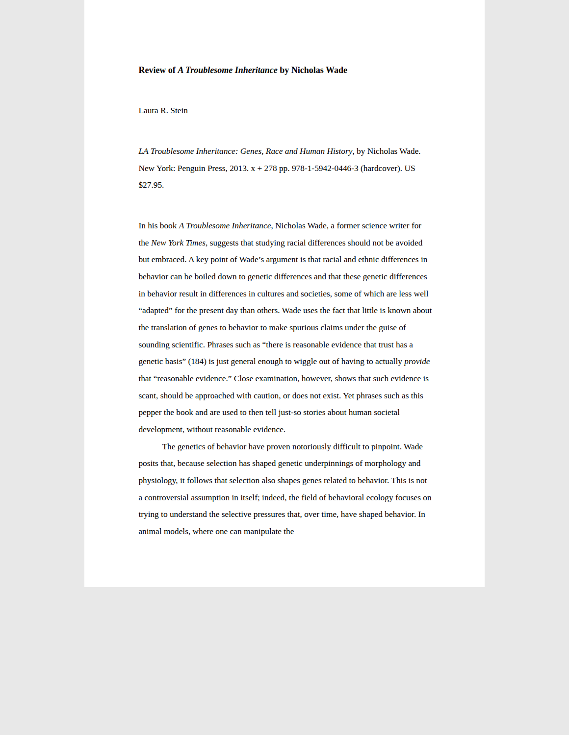Review of A Troublesome Inheritance by Nicholas Wade
Laura R. Stein
LA Troublesome Inheritance: Genes, Race and Human History, by Nicholas Wade. New York: Penguin Press, 2013. x + 278 pp. 978-1-5942-0446-3 (hardcover). US $27.95.
In his book A Troublesome Inheritance, Nicholas Wade, a former science writer for the New York Times, suggests that studying racial differences should not be avoided but embraced. A key point of Wade’s argument is that racial and ethnic differences in behavior can be boiled down to genetic differences and that these genetic differences in behavior result in differences in cultures and societies, some of which are less well “adapted” for the present day than others. Wade uses the fact that little is known about the translation of genes to behavior to make spurious claims under the guise of sounding scientific. Phrases such as “there is reasonable evidence that trust has a genetic basis” (184) is just general enough to wiggle out of having to actually provide that “reasonable evidence.” Close examination, however, shows that such evidence is scant, should be approached with caution, or does not exist. Yet phrases such as this pepper the book and are used to then tell just-so stories about human societal development, without reasonable evidence.
The genetics of behavior have proven notoriously difficult to pinpoint. Wade posits that, because selection has shaped genetic underpinnings of morphology and physiology, it follows that selection also shapes genes related to behavior. This is not a controversial assumption in itself; indeed, the field of behavioral ecology focuses on trying to understand the selective pressures that, over time, have shaped behavior. In animal models, where one can manipulate the